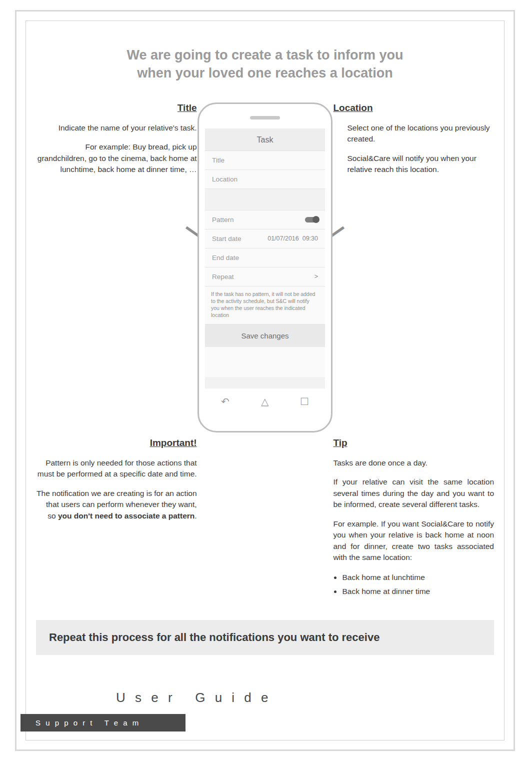We are going to create a task to inform you
when your loved one reaches a location
⟶
⟶
Title
Indicate the name of your relative's task.
For example: Buy bread, pick up grandchildren, go to the cinema, back home at lunchtime, back home at dinner time, …
Task
Title
Location
Pattern
Start date 01/07/2016 09:30
End date
Repeat>
If the task has no pattern, it will not be added to the activity schedule, but S&C will notify you when the user reaches the indicated location
Save changes
↶ △ ☐
Location
Select one of the locations you previously created.
Social&Care will notify you when your relative reach this location.
Important!
Pattern is only needed for those actions that must be performed at a specific date and time.
The notification we are creating is for an action that users can perform whenever they want, so you don't need to associate a pattern.
Tip
Tasks are done once a day.
If your relative can visit the same location several times during the day and you want to be informed, create several different tasks.
For example. If you want Social&Care to notify you when your relative is back home at noon and for dinner, create two tasks associated with the same location:
Back home at lunchtime
Back home at dinner time
Repeat this process for all the notifications you want to receive
U s e r G u i d e
S u p p o r t T e a m